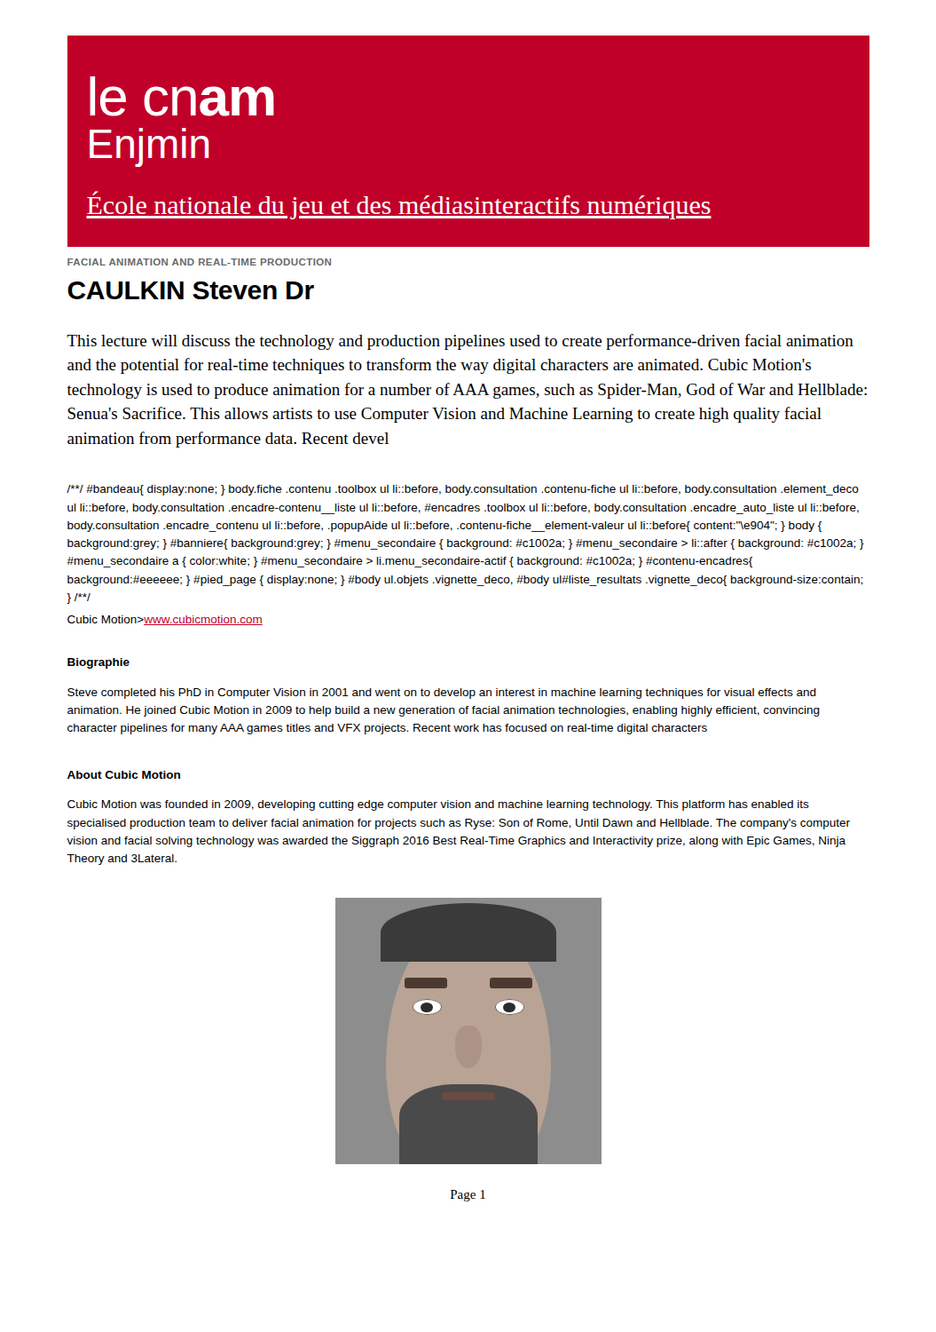le cnam
Enjmin
École nationale du jeu et des médiasinteractifs numériques
Facial animation and real-time production
CAULKIN Steven Dr
This lecture will discuss the technology and production pipelines used to create performance-driven facial animation and the potential for real-time techniques to transform the way digital characters are animated. Cubic Motion's technology is used to produce animation for a number of AAA games, such as Spider-Man, God of War and Hellblade: Senua's Sacrifice. This allows artists to use Computer Vision and Machine Learning to create high quality facial animation from performance data. Recent devel
/**/ #bandeau{ display:none; } body.fiche .contenu .toolbox ul li::before, body.consultation .contenu-fiche ul li::before, body.consultation .element_deco ul li::before, body.consultation .encadre-contenu__liste ul li::before, #encadres .toolbox ul li::before, body.consultation .encadre_auto_liste ul li::before, body.consultation .encadre_contenu ul li::before, .popupAide ul li::before, .contenu-fiche__element-valeur ul li::before{ content:"\e904"; } body { background:grey; } #banniere{ background:grey; } #menu_secondaire { background: #c1002a; } #menu_secondaire > li::after { background: #c1002a; } #menu_secondaire a { color:white; } #menu_secondaire > li.menu_secondaire-actif { background: #c1002a; } #contenu-encadres{ background:#eeeeee; } #pied_page { display:none; } #body ul.objets .vignette_deco, #body ul#liste_resultats .vignette_deco{ background-size:contain; } /**/
Cubic Motion>www.cubicmotion.com
Biographie
Steve completed his PhD in Computer Vision in 2001 and went on to develop an interest in machine learning techniques for visual effects and animation. He joined Cubic Motion in 2009 to help build a new generation of facial animation technologies, enabling highly efficient, convincing character pipelines for many AAA games titles and VFX projects. Recent work has focused on real-time digital characters
About Cubic Motion
Cubic Motion was founded in 2009, developing cutting edge computer vision and machine learning technology. This platform has enabled its specialised production team to deliver facial animation for projects such as Ryse: Son of Rome, Until Dawn and Hellblade. The company's computer vision and facial solving technology was awarded the Siggraph 2016 Best Real-Time Graphics and Interactivity prize, along with Epic Games, Ninja Theory and 3Lateral.
Page 1